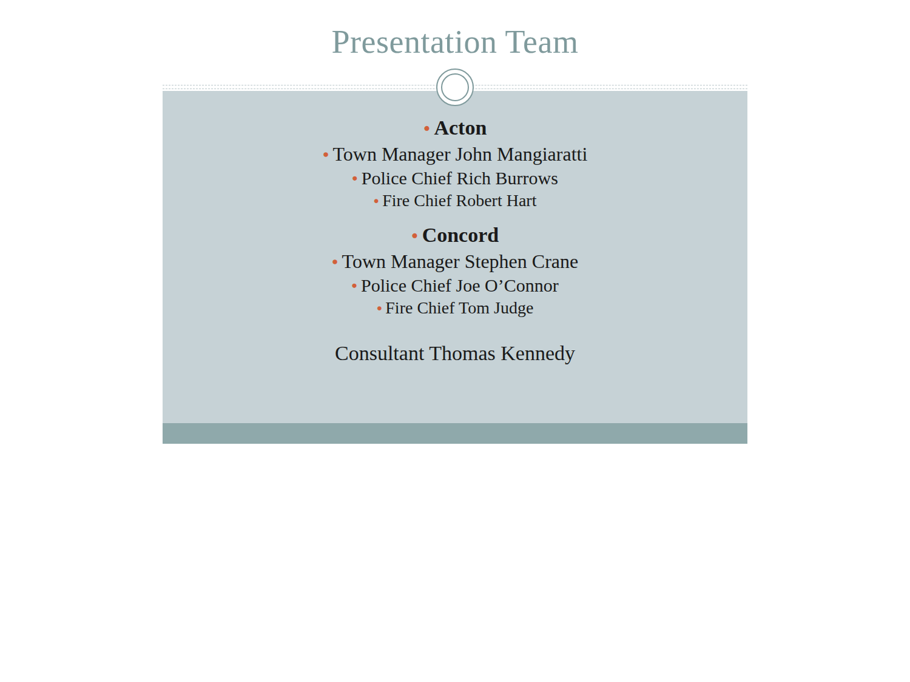Presentation Team
●Acton
●Town Manager John Mangiaratti
●Police Chief Rich Burrows
●Fire Chief Robert Hart
●Concord
●Town Manager Stephen Crane
●Police Chief Joe O’Connor
●Fire Chief Tom Judge
Consultant Thomas Kennedy